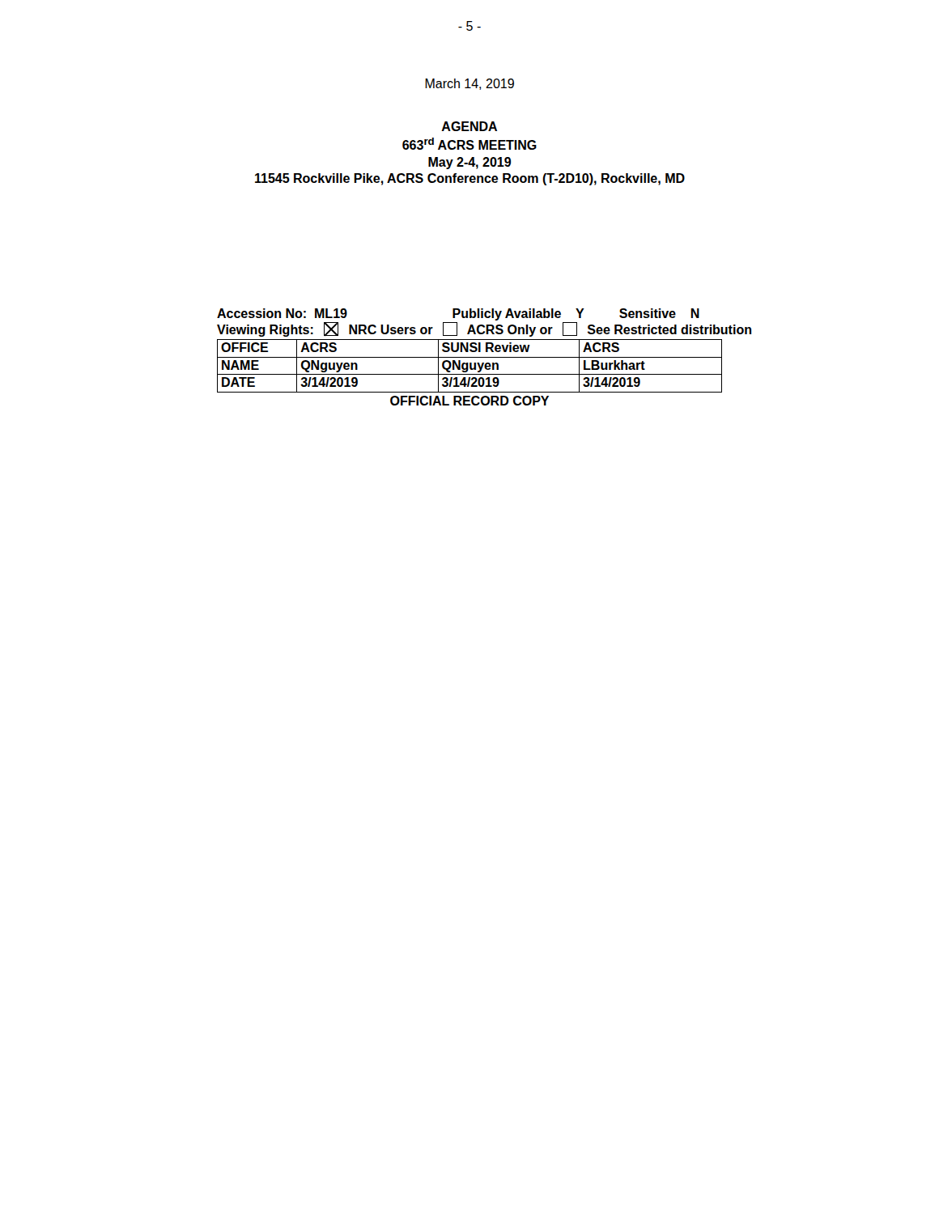- 5 -
March 14, 2019
AGENDA
663rd ACRS MEETING
May 2-4, 2019
11545 Rockville Pike, ACRS Conference Room (T-2D10), Rockville, MD
Accession No: ML19 Publicly Available Y Sensitive N
Viewing Rights: NRC Users or ACRS Only or See Restricted distribution
| OFFICE | ACRS | SUNSI Review | ACRS |
| NAME | QNguyen | QNguyen | LBurkhart |
| DATE | 3/14/2019 | 3/14/2019 | 3/14/2019 |
OFFICIAL RECORD COPY